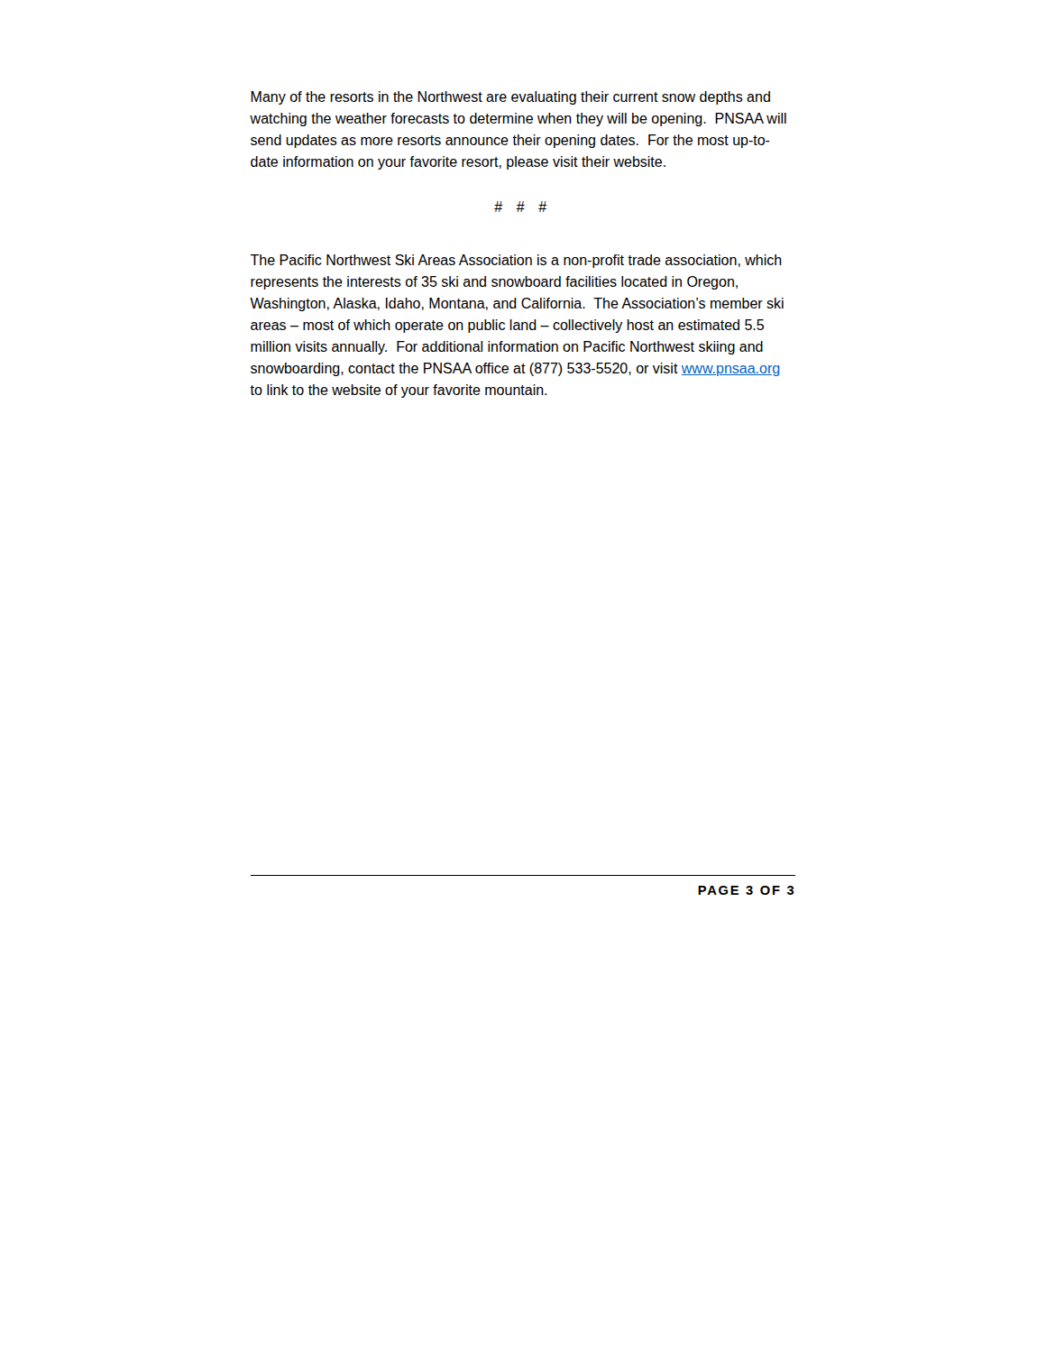Many of the resorts in the Northwest are evaluating their current snow depths and watching the weather forecasts to determine when they will be opening. PNSAA will send updates as more resorts announce their opening dates. For the most up-to-date information on your favorite resort, please visit their website.
# # #
The Pacific Northwest Ski Areas Association is a non-profit trade association, which represents the interests of 35 ski and snowboard facilities located in Oregon, Washington, Alaska, Idaho, Montana, and California. The Association’s member ski areas – most of which operate on public land – collectively host an estimated 5.5 million visits annually. For additional information on Pacific Northwest skiing and snowboarding, contact the PNSAA office at (877) 533-5520, or visit www.pnsaa.org to link to the website of your favorite mountain.
PAGE 3 OF 3